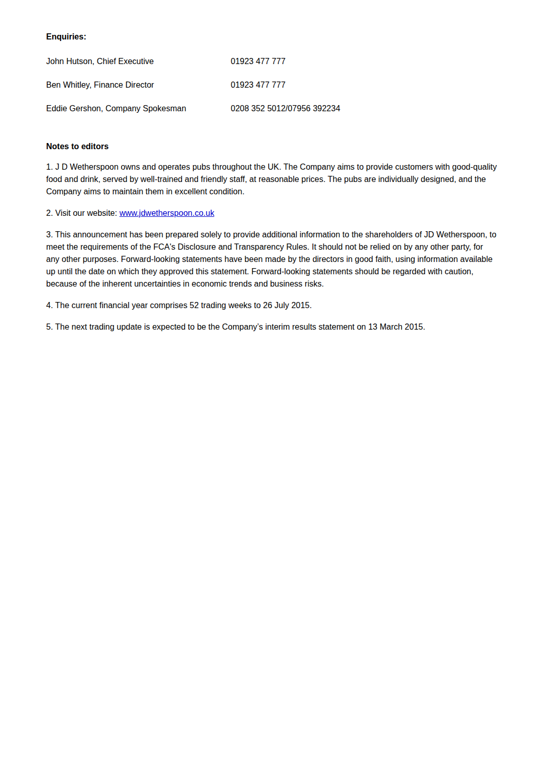Enquiries:
| John Hutson, Chief Executive | 01923 477 777 |
| Ben Whitley, Finance Director | 01923 477 777 |
| Eddie Gershon, Company Spokesman | 0208 352 5012/07956 392234 |
Notes to editors
1. J D Wetherspoon owns and operates pubs throughout the UK. The Company aims to provide customers with good-quality food and drink, served by well-trained and friendly staff, at reasonable prices. The pubs are individually designed, and the Company aims to maintain them in excellent condition.
2. Visit our website: www.jdwetherspoon.co.uk
3. This announcement has been prepared solely to provide additional information to the shareholders of JD Wetherspoon, to meet the requirements of the FCA's Disclosure and Transparency Rules. It should not be relied on by any other party, for any other purposes. Forward-looking statements have been made by the directors in good faith, using information available up until the date on which they approved this statement. Forward-looking statements should be regarded with caution, because of the inherent uncertainties in economic trends and business risks.
4. The current financial year comprises 52 trading weeks to 26 July 2015.
5. The next trading update is expected to be the Company’s interim results statement on 13 March 2015.